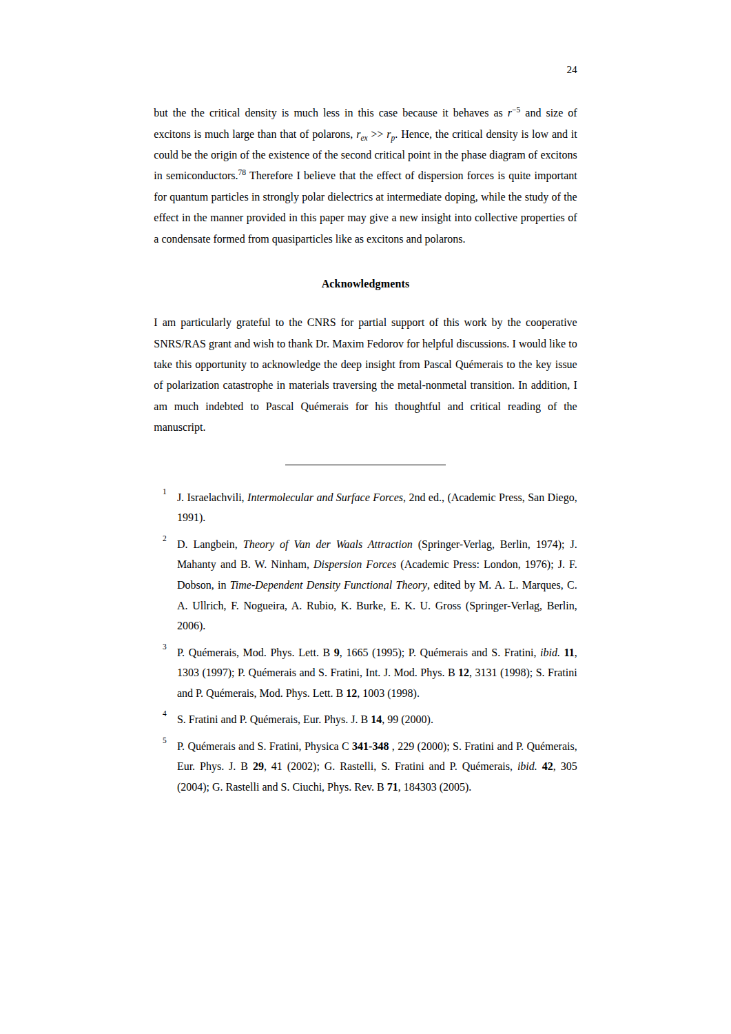24
but the the critical density is much less in this case because it behaves as r−5 and size of excitons is much large than that of polarons, rex >> rp. Hence, the critical density is low and it could be the origin of the existence of the second critical point in the phase diagram of excitons in semiconductors.78 Therefore I believe that the effect of dispersion forces is quite important for quantum particles in strongly polar dielectrics at intermediate doping, while the study of the effect in the manner provided in this paper may give a new insight into collective properties of a condensate formed from quasiparticles like as excitons and polarons.
Acknowledgments
I am particularly grateful to the CNRS for partial support of this work by the cooperative SNRS/RAS grant and wish to thank Dr. Maxim Fedorov for helpful discussions. I would like to take this opportunity to acknowledge the deep insight from Pascal Quémerais to the key issue of polarization catastrophe in materials traversing the metal-nonmetal transition. In addition, I am much indebted to Pascal Quémerais for his thoughtful and critical reading of the manuscript.
1 J. Israelachvili, Intermolecular and Surface Forces, 2nd ed., (Academic Press, San Diego, 1991).
2 D. Langbein, Theory of Van der Waals Attraction (Springer-Verlag, Berlin, 1974); J. Mahanty and B. W. Ninham, Dispersion Forces (Academic Press: London, 1976); J. F. Dobson, in Time-Dependent Density Functional Theory, edited by M. A. L. Marques, C. A. Ullrich, F. Nogueira, A. Rubio, K. Burke, E. K. U. Gross (Springer-Verlag, Berlin, 2006).
3 P. Quémerais, Mod. Phys. Lett. B 9, 1665 (1995); P. Quémerais and S. Fratini, ibid. 11, 1303 (1997); P. Quémerais and S. Fratini, Int. J. Mod. Phys. B 12, 3131 (1998); S. Fratini and P. Quémerais, Mod. Phys. Lett. B 12, 1003 (1998).
4 S. Fratini and P. Quémerais, Eur. Phys. J. B 14, 99 (2000).
5 P. Quémerais and S. Fratini, Physica C 341-348 , 229 (2000); S. Fratini and P. Quémerais, Eur. Phys. J. B 29, 41 (2002); G. Rastelli, S. Fratini and P. Quémerais, ibid. 42, 305 (2004); G. Rastelli and S. Ciuchi, Phys. Rev. B 71, 184303 (2005).